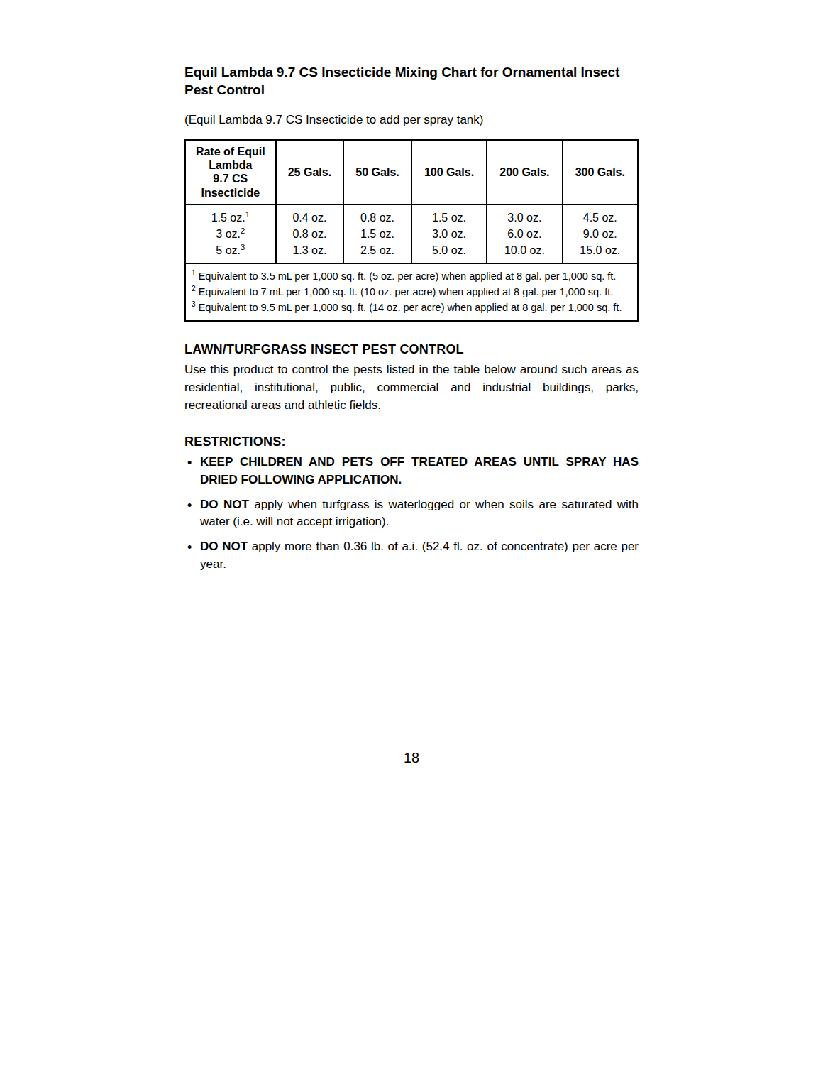Equil Lambda 9.7 CS Insecticide Mixing Chart for Ornamental Insect Pest Control
(Equil Lambda 9.7 CS Insecticide to add per spray tank)
| Rate of Equil Lambda 9.7 CS Insecticide | 25 Gals. | 50 Gals. | 100 Gals. | 200 Gals. | 300 Gals. |
| --- | --- | --- | --- | --- | --- |
| 1.5 oz. 1 3 oz. 2 5 oz. 3 | 0.4 oz. 0.8 oz. 1.3 oz. | 0.8 oz. 1.5 oz. 2.5 oz. | 1.5 oz. 3.0 oz. 5.0 oz. | 3.0 oz. 6.0 oz. 10.0 oz. | 4.5 oz. 9.0 oz. 15.0 oz. |
| 1 Equivalent to 3.5 mL per 1,000 sq. ft. (5 oz. per acre) when applied at 8 gal. per 1,000 sq. ft. 2 Equivalent to 7 mL per 1,000 sq. ft. (10 oz. per acre) when applied at 8 gal. per 1,000 sq. ft. 3 Equivalent to 9.5 mL per 1,000 sq. ft. (14 oz. per acre) when applied at 8 gal. per 1,000 sq. ft. |
LAWN/TURFGRASS INSECT PEST CONTROL
Use this product to control the pests listed in the table below around such areas as residential, institutional, public, commercial and industrial buildings, parks, recreational areas and athletic fields.
RESTRICTIONS:
Keep children and pets off treated areas until spray has dried following application.
DO NOT apply when turfgrass is waterlogged or when soils are saturated with water (i.e. will not accept irrigation).
DO NOT apply more than 0.36 lb. of a.i. (52.4 fl. oz. of concentrate) per acre per year.
18